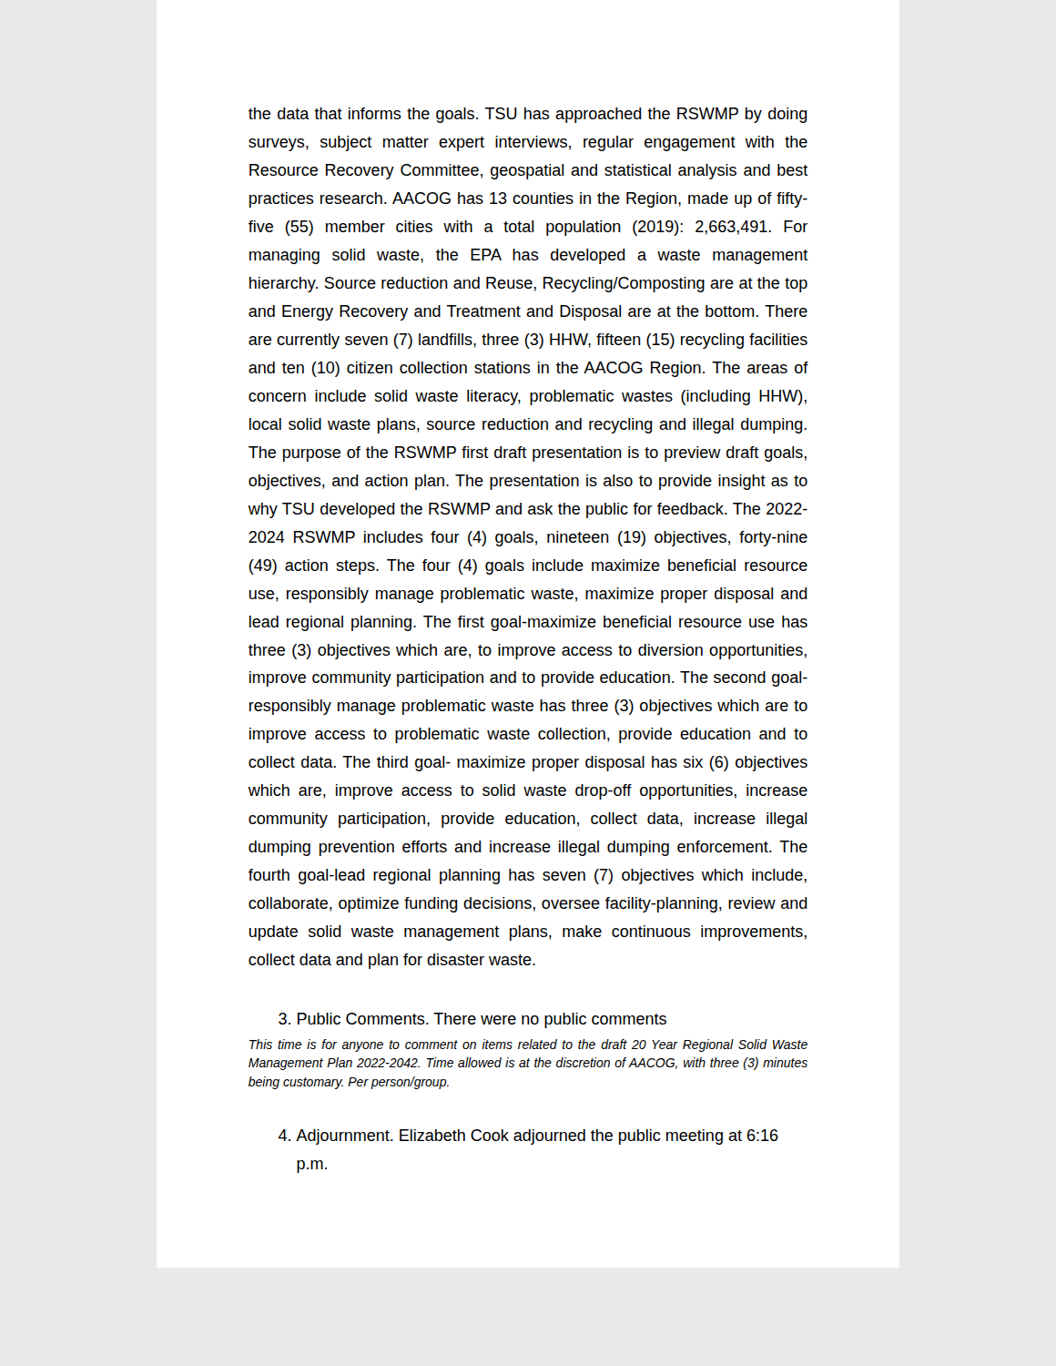the data that informs the goals. TSU has approached the RSWMP by doing surveys, subject matter expert interviews, regular engagement with the Resource Recovery Committee, geospatial and statistical analysis and best practices research. AACOG has 13 counties in the Region, made up of fifty-five (55) member cities with a total population (2019): 2,663,491. For managing solid waste, the EPA has developed a waste management hierarchy. Source reduction and Reuse, Recycling/Composting are at the top and Energy Recovery and Treatment and Disposal are at the bottom. There are currently seven (7) landfills, three (3) HHW, fifteen (15) recycling facilities and ten (10) citizen collection stations in the AACOG Region. The areas of concern include solid waste literacy, problematic wastes (including HHW), local solid waste plans, source reduction and recycling and illegal dumping. The purpose of the RSWMP first draft presentation is to preview draft goals, objectives, and action plan. The presentation is also to provide insight as to why TSU developed the RSWMP and ask the public for feedback. The 2022-2024 RSWMP includes four (4) goals, nineteen (19) objectives, forty-nine (49) action steps. The four (4) goals include maximize beneficial resource use, responsibly manage problematic waste, maximize proper disposal and lead regional planning. The first goal-maximize beneficial resource use has three (3) objectives which are, to improve access to diversion opportunities, improve community participation and to provide education. The second goal-responsibly manage problematic waste has three (3) objectives which are to improve access to problematic waste collection, provide education and to collect data. The third goal- maximize proper disposal has six (6) objectives which are, improve access to solid waste drop-off opportunities, increase community participation, provide education, collect data, increase illegal dumping prevention efforts and increase illegal dumping enforcement. The fourth goal-lead regional planning has seven (7) objectives which include, collaborate, optimize funding decisions, oversee facility-planning, review and update solid waste management plans, make continuous improvements, collect data and plan for disaster waste.
Public Comments. There were no public comments
This time is for anyone to comment on items related to the draft 20 Year Regional Solid Waste Management Plan 2022-2042. Time allowed is at the discretion of AACOG, with three (3) minutes being customary. Per person/group.
Adjournment. Elizabeth Cook adjourned the public meeting at 6:16 p.m.